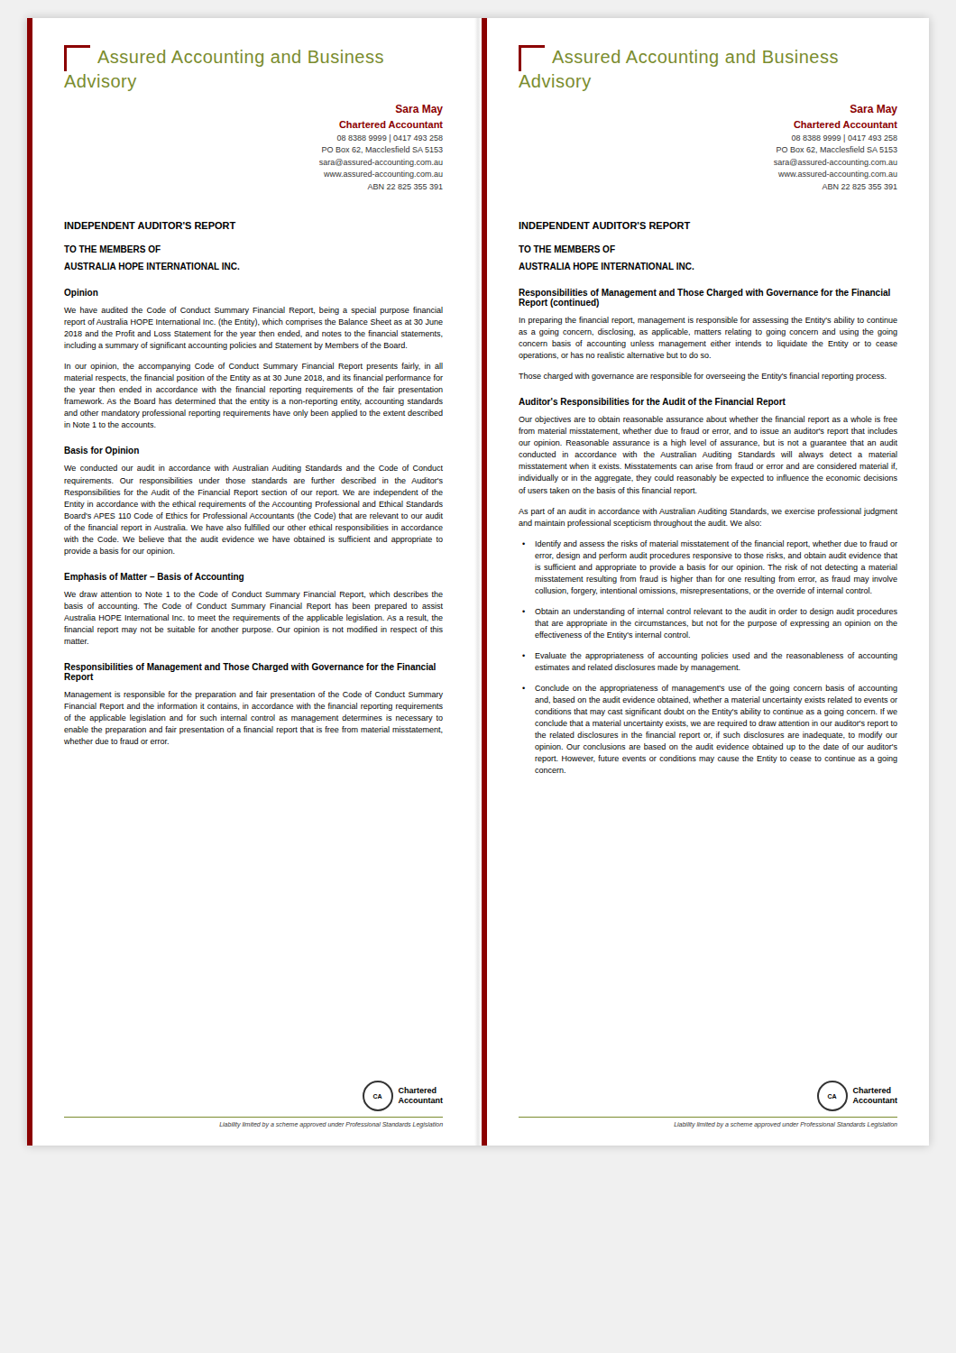Assured Accounting and Business Advisory
Sara May
Chartered Accountant
08 8388 9999 | 0417 493 258
PO Box 62, Macclesfield SA 5153
sara@assured-accounting.com.au
www.assured-accounting.com.au
ABN 22 825 355 391
Independent Auditor's Report
TO THE MEMBERS OF
AUSTRALIA HOPE INTERNATIONAL INC.
Opinion
We have audited the Code of Conduct Summary Financial Report, being a special purpose financial report of Australia HOPE International Inc. (the Entity), which comprises the Balance Sheet as at 30 June 2018 and the Profit and Loss Statement for the year then ended, and notes to the financial statements, including a summary of significant accounting policies and Statement by Members of the Board.
In our opinion, the accompanying Code of Conduct Summary Financial Report presents fairly, in all material respects, the financial position of the Entity as at 30 June 2018, and its financial performance for the year then ended in accordance with the financial reporting requirements of the fair presentation framework. As the Board has determined that the entity is a non-reporting entity, accounting standards and other mandatory professional reporting requirements have only been applied to the extent described in Note 1 to the accounts.
Basis for Opinion
We conducted our audit in accordance with Australian Auditing Standards and the Code of Conduct requirements. Our responsibilities under those standards are further described in the Auditor's Responsibilities for the Audit of the Financial Report section of our report. We are independent of the Entity in accordance with the ethical requirements of the Accounting Professional and Ethical Standards Board's APES 110 Code of Ethics for Professional Accountants (the Code) that are relevant to our audit of the financial report in Australia. We have also fulfilled our other ethical responsibilities in accordance with the Code. We believe that the audit evidence we have obtained is sufficient and appropriate to provide a basis for our opinion.
Emphasis of Matter – Basis of Accounting
We draw attention to Note 1 to the Code of Conduct Summary Financial Report, which describes the basis of accounting. The Code of Conduct Summary Financial Report has been prepared to assist Australia HOPE International Inc. to meet the requirements of the applicable legislation. As a result, the financial report may not be suitable for another purpose. Our opinion is not modified in respect of this matter.
Responsibilities of Management and Those Charged with Governance for the Financial Report
Management is responsible for the preparation and fair presentation of the Code of Conduct Summary Financial Report and the information it contains, in accordance with the financial reporting requirements of the applicable legislation and for such internal control as management determines is necessary to enable the preparation and fair presentation of a financial report that is free from material misstatement, whether due to fraud or error.
CA
Chartered
Accountant
Liability limited by a scheme approved under Professional Standards Legislation
Assured Accounting and Business Advisory
Sara May
Chartered Accountant
08 8388 9999 | 0417 493 258
PO Box 62, Macclesfield SA 5153
sara@assured-accounting.com.au
www.assured-accounting.com.au
ABN 22 825 355 391
Independent Auditor's Report
TO THE MEMBERS OF
AUSTRALIA HOPE INTERNATIONAL INC.
Responsibilities of Management and Those Charged with Governance for the Financial Report (continued)
In preparing the financial report, management is responsible for assessing the Entity's ability to continue as a going concern, disclosing, as applicable, matters relating to going concern and using the going concern basis of accounting unless management either intends to liquidate the Entity or to cease operations, or has no realistic alternative but to do so.
Those charged with governance are responsible for overseeing the Entity's financial reporting process.
Auditor's Responsibilities for the Audit of the Financial Report
Our objectives are to obtain reasonable assurance about whether the financial report as a whole is free from material misstatement, whether due to fraud or error, and to issue an auditor's report that includes our opinion. Reasonable assurance is a high level of assurance, but is not a guarantee that an audit conducted in accordance with the Australian Auditing Standards will always detect a material misstatement when it exists. Misstatements can arise from fraud or error and are considered material if, individually or in the aggregate, they could reasonably be expected to influence the economic decisions of users taken on the basis of this financial report.
As part of an audit in accordance with Australian Auditing Standards, we exercise professional judgment and maintain professional scepticism throughout the audit. We also:
Identify and assess the risks of material misstatement of the financial report, whether due to fraud or error, design and perform audit procedures responsive to those risks, and obtain audit evidence that is sufficient and appropriate to provide a basis for our opinion. The risk of not detecting a material misstatement resulting from fraud is higher than for one resulting from error, as fraud may involve collusion, forgery, intentional omissions, misrepresentations, or the override of internal control.
Obtain an understanding of internal control relevant to the audit in order to design audit procedures that are appropriate in the circumstances, but not for the purpose of expressing an opinion on the effectiveness of the Entity's internal control.
Evaluate the appropriateness of accounting policies used and the reasonableness of accounting estimates and related disclosures made by management.
Conclude on the appropriateness of management's use of the going concern basis of accounting and, based on the audit evidence obtained, whether a material uncertainty exists related to events or conditions that may cast significant doubt on the Entity's ability to continue as a going concern. If we conclude that a material uncertainty exists, we are required to draw attention in our auditor's report to the related disclosures in the financial report or, if such disclosures are inadequate, to modify our opinion. Our conclusions are based on the audit evidence obtained up to the date of our auditor's report. However, future events or conditions may cause the Entity to cease to continue as a going concern.
CA
Chartered
Accountant
Liability limited by a scheme approved under Professional Standards Legislation